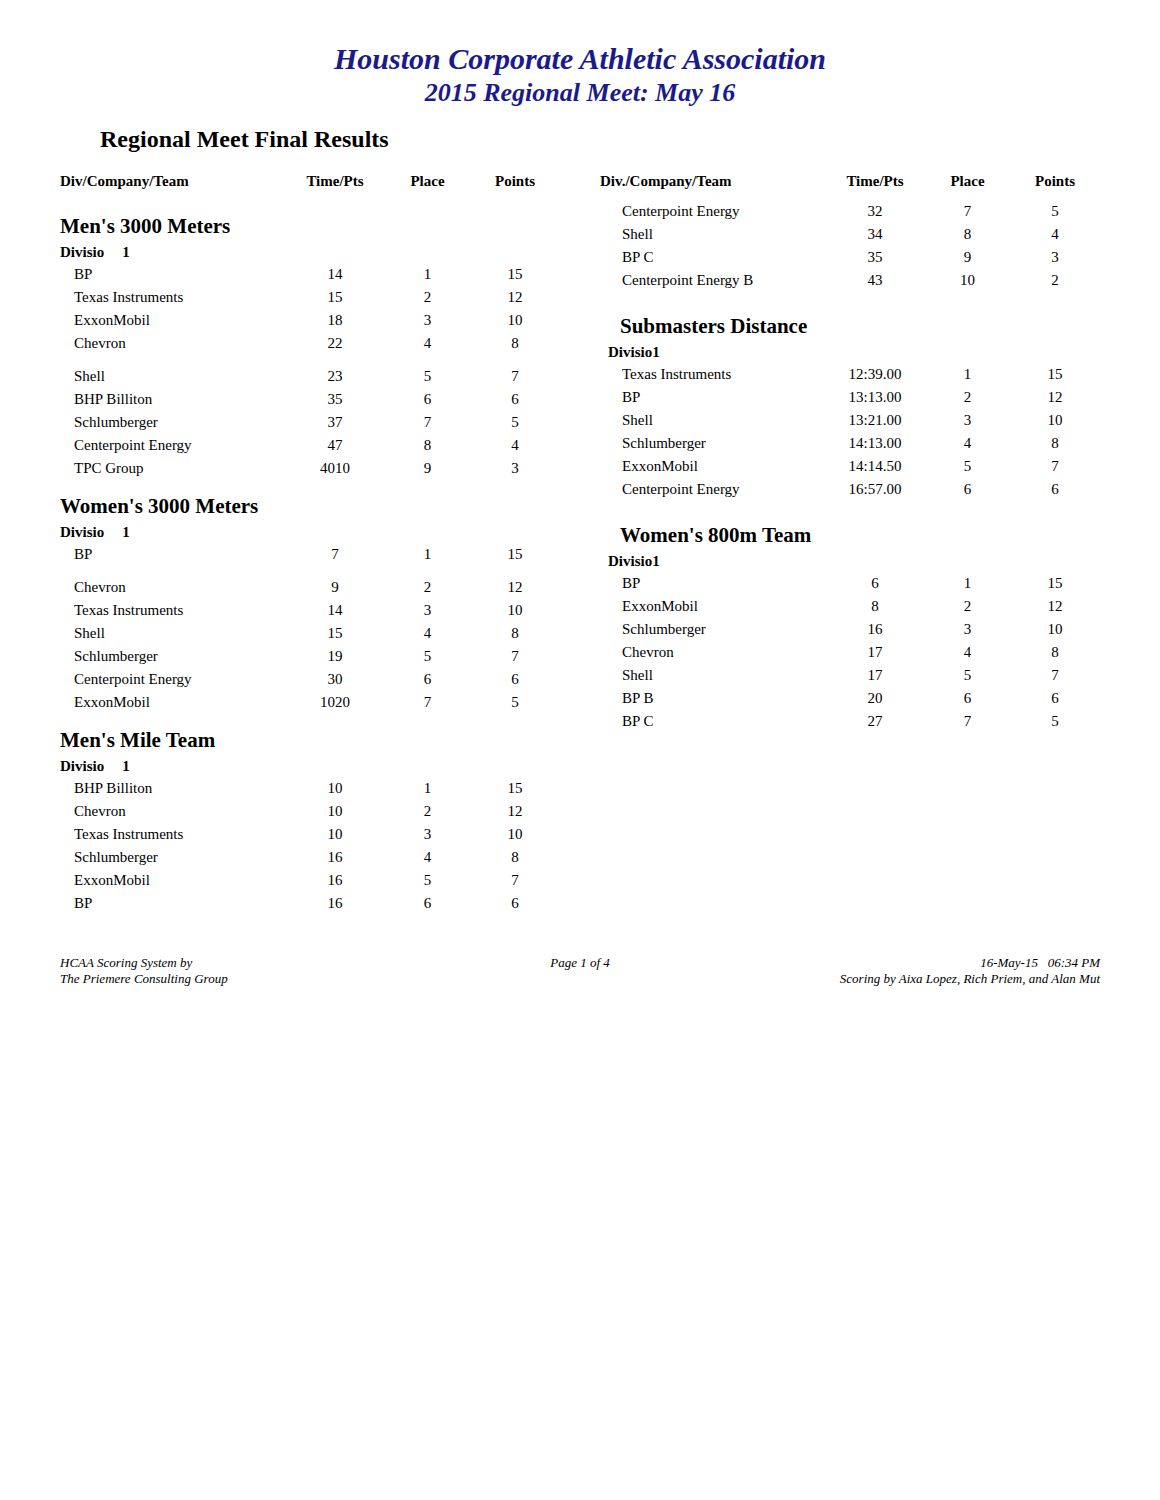Houston Corporate Athletic Association
2015 Regional Meet: May 16
Regional Meet Final Results
| Div/Company/Team | Time/Pts | Place | Points |
| --- | --- | --- | --- |
| Men's 3000 Meters |
| Divisio 1 |
| BP | 14 | 1 | 15 |
| Texas Instruments | 15 | 2 | 12 |
| ExxonMobil | 18 | 3 | 10 |
| Chevron | 22 | 4 | 8 |
| Shell | 23 | 5 | 7 |
| BHP Billiton | 35 | 6 | 6 |
| Schlumberger | 37 | 7 | 5 |
| Centerpoint Energy | 47 | 8 | 4 |
| TPC Group | 4010 | 9 | 3 |
| Women's 3000 Meters |
| Divisio 1 |
| BP | 7 | 1 | 15 |
| Chevron | 9 | 2 | 12 |
| Texas Instruments | 14 | 3 | 10 |
| Shell | 15 | 4 | 8 |
| Schlumberger | 19 | 5 | 7 |
| Centerpoint Energy | 30 | 6 | 6 |
| ExxonMobil | 1020 | 7 | 5 |
| Men's Mile Team |
| Divisio 1 |
| BHP Billiton | 10 | 1 | 15 |
| Chevron | 10 | 2 | 12 |
| Texas Instruments | 10 | 3 | 10 |
| Schlumberger | 16 | 4 | 8 |
| ExxonMobil | 16 | 5 | 7 |
| BP | 16 | 6 | 6 |
| Div./Company/Team | Time/Pts | Place | Points |
| --- | --- | --- | --- |
| Centerpoint Energy | 32 | 7 | 5 |
| Shell | 34 | 8 | 4 |
| BP C | 35 | 9 | 3 |
| Centerpoint Energy B | 43 | 10 | 2 |
| Submasters Distance |
| Divisio 1 |
| Texas Instruments | 12:39.00 | 1 | 15 |
| BP | 13:13.00 | 2 | 12 |
| Shell | 13:21.00 | 3 | 10 |
| Schlumberger | 14:13.00 | 4 | 8 |
| ExxonMobil | 14:14.50 | 5 | 7 |
| Centerpoint Energy | 16:57.00 | 6 | 6 |
| Women's 800m Team |
| Divisio 1 |
| BP | 6 | 1 | 15 |
| ExxonMobil | 8 | 2 | 12 |
| Schlumberger | 16 | 3 | 10 |
| Chevron | 17 | 4 | 8 |
| Shell | 17 | 5 | 7 |
| BP B | 20 | 6 | 6 |
| BP C | 27 | 7 | 5 |
HCAA Scoring System by
The Priemere Consulting Group
Page 1 of 4
16-May-15 06:34 PM
Scoring by Aixa Lopez, Rich Priem, and Alan Mut